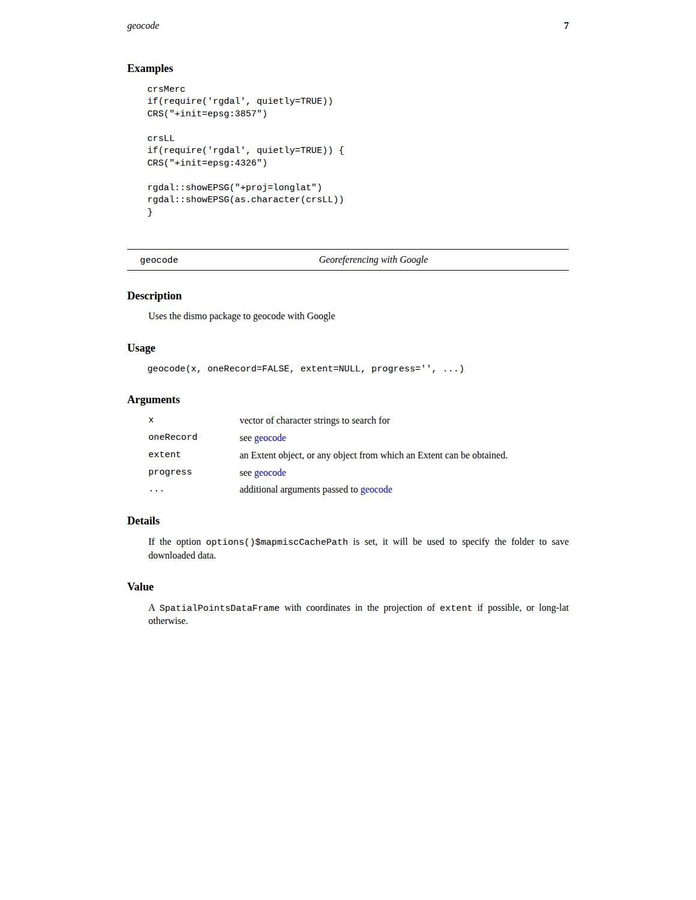geocode 7
Examples
crsMerc
if(require('rgdal', quietly=TRUE))
CRS("+init=epsg:3857")

crsLL
if(require('rgdal', quietly=TRUE)) {
CRS("+init=epsg:4326")

rgdal::showEPSG("+proj=longlat")
rgdal::showEPSG(as.character(crsLL))
}
geocode Georeferencing with Google
Description
Uses the dismo package to geocode with Google
Usage
geocode(x, oneRecord=FALSE, extent=NULL, progress='', ...)
Arguments
x
vector of character strings to search for
oneRecord
see geocode
extent
an Extent object, or any object from which an Extent can be obtained.
progress
see geocode
...
additional arguments passed to geocode
Details
If the option options()$mapmiscCachePath is set, it will be used to specify the folder to save downloaded data.
Value
A SpatialPointsDataFrame with coordinates in the projection of extent if possible, or long-lat otherwise.